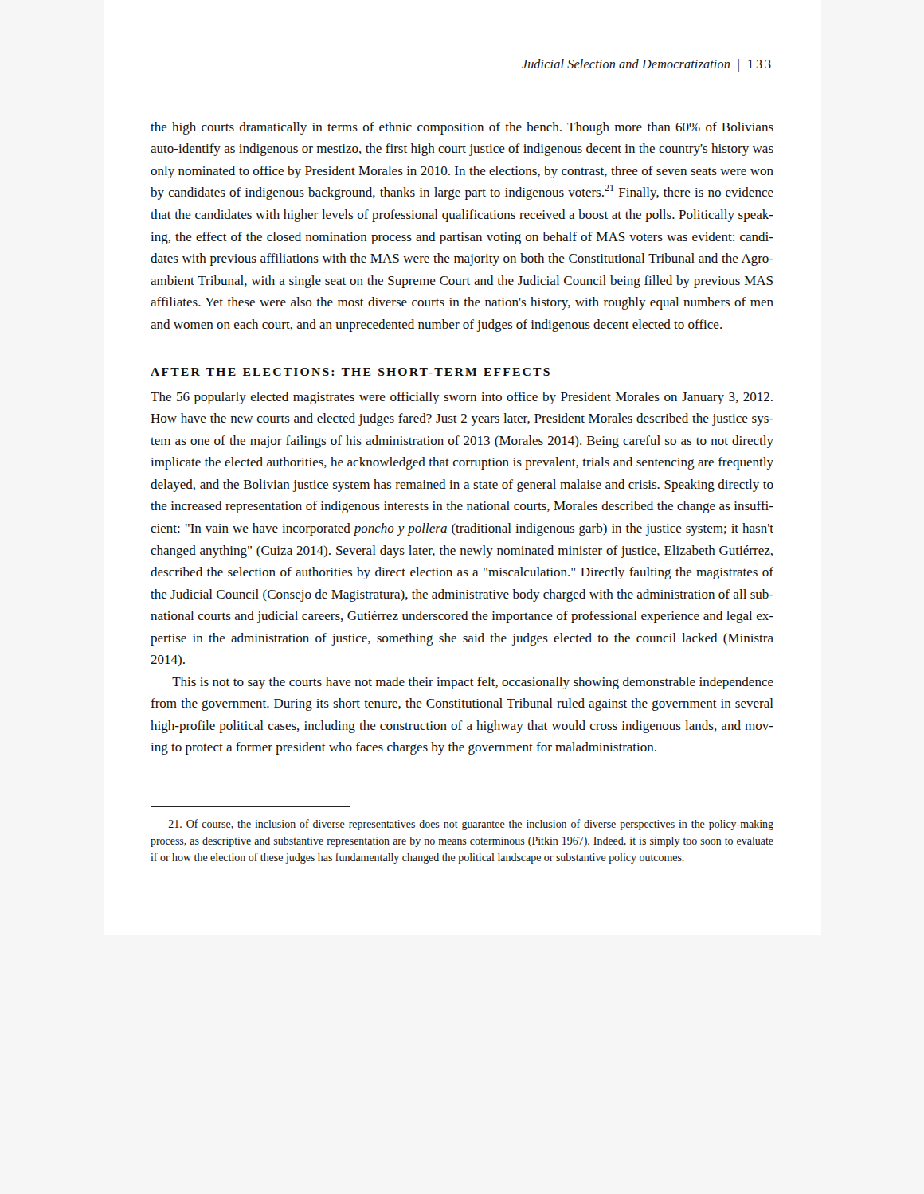Judicial Selection and Democratization|133
the high courts dramatically in terms of ethnic composition of the bench. Though more than 60% of Bolivians auto-identify as indigenous or mestizo, the first high court justice of indigenous decent in the country's history was only nominated to office by President Morales in 2010. In the elections, by contrast, three of seven seats were won by candidates of indigenous background, thanks in large part to indigenous voters.21 Finally, there is no evidence that the candidates with higher levels of professional qualifications received a boost at the polls. Politically speaking, the effect of the closed nomination process and partisan voting on behalf of MAS voters was evident: candidates with previous affiliations with the MAS were the majority on both the Constitutional Tribunal and the Agro-ambient Tribunal, with a single seat on the Supreme Court and the Judicial Council being filled by previous MAS affiliates. Yet these were also the most diverse courts in the nation's history, with roughly equal numbers of men and women on each court, and an unprecedented number of judges of indigenous decent elected to office.
After the Elections: The Short-Term Effects
The 56 popularly elected magistrates were officially sworn into office by President Morales on January 3, 2012. How have the new courts and elected judges fared? Just 2 years later, President Morales described the justice system as one of the major failings of his administration of 2013 (Morales 2014). Being careful so as to not directly implicate the elected authorities, he acknowledged that corruption is prevalent, trials and sentencing are frequently delayed, and the Bolivian justice system has remained in a state of general malaise and crisis. Speaking directly to the increased representation of indigenous interests in the national courts, Morales described the change as insufficient: "In vain we have incorporated poncho y pollera (traditional indigenous garb) in the justice system; it hasn't changed anything" (Cuiza 2014). Several days later, the newly nominated minister of justice, Elizabeth Gutiérrez, described the selection of authorities by direct election as a "miscalculation." Directly faulting the magistrates of the Judicial Council (Consejo de Magistratura), the administrative body charged with the administration of all subnational courts and judicial careers, Gutiérrez underscored the importance of professional experience and legal expertise in the administration of justice, something she said the judges elected to the council lacked (Ministra 2014).
This is not to say the courts have not made their impact felt, occasionally showing demonstrable independence from the government. During its short tenure, the Constitutional Tribunal ruled against the government in several high-profile political cases, including the construction of a highway that would cross indigenous lands, and moving to protect a former president who faces charges by the government for maladministration.
21. Of course, the inclusion of diverse representatives does not guarantee the inclusion of diverse perspectives in the policy-making process, as descriptive and substantive representation are by no means coterminous (Pitkin 1967). Indeed, it is simply too soon to evaluate if or how the election of these judges has fundamentally changed the political landscape or substantive policy outcomes.